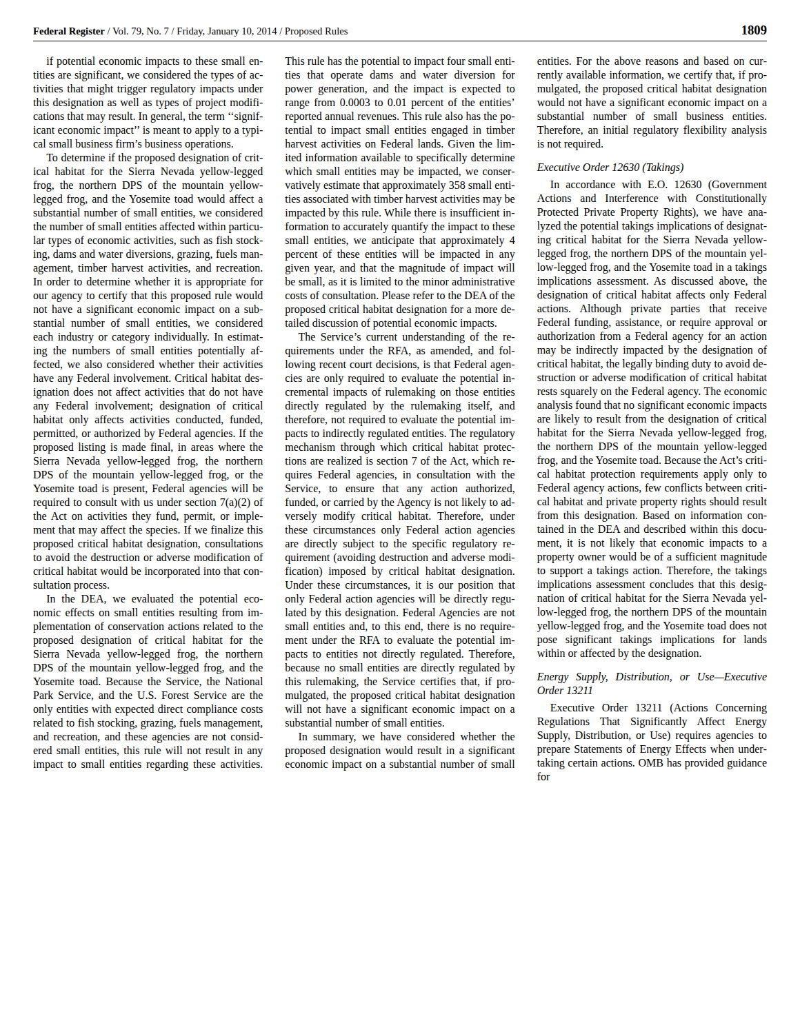Federal Register / Vol. 79, No. 7 / Friday, January 10, 2014 / Proposed Rules
1809
if potential economic impacts to these small entities are significant, we considered the types of activities that might trigger regulatory impacts under this designation as well as types of project modifications that may result. In general, the term ‘‘significant economic impact’’ is meant to apply to a typical small business firm’s business operations.
To determine if the proposed designation of critical habitat for the Sierra Nevada yellow-legged frog, the northern DPS of the mountain yellow-legged frog, and the Yosemite toad would affect a substantial number of small entities, we considered the number of small entities affected within particular types of economic activities, such as fish stocking, dams and water diversions, grazing, fuels management, timber harvest activities, and recreation. In order to determine whether it is appropriate for our agency to certify that this proposed rule would not have a significant economic impact on a substantial number of small entities, we considered each industry or category individually. In estimating the numbers of small entities potentially affected, we also considered whether their activities have any Federal involvement. Critical habitat designation does not affect activities that do not have any Federal involvement; designation of critical habitat only affects activities conducted, funded, permitted, or authorized by Federal agencies. If the proposed listing is made final, in areas where the Sierra Nevada yellow-legged frog, the northern DPS of the mountain yellow-legged frog, or the Yosemite toad is present, Federal agencies will be required to consult with us under section 7(a)(2) of the Act on activities they fund, permit, or implement that may affect the species. If we finalize this proposed critical habitat designation, consultations to avoid the destruction or adverse modification of critical habitat would be incorporated into that consultation process.
In the DEA, we evaluated the potential economic effects on small entities resulting from implementation of conservation actions related to the proposed designation of critical habitat for the Sierra Nevada yellow-legged frog, the northern DPS of the mountain yellow-legged frog, and the Yosemite toad. Because the Service, the National Park Service, and the U.S. Forest Service are the only entities with expected direct compliance costs related to fish stocking, grazing, fuels management, and recreation, and these agencies are not considered small entities, this rule will not result in any impact to small entities regarding these activities. This rule has the potential to impact four small entities that operate dams and water diversion for power generation, and the impact is expected to range from 0.0003 to 0.01 percent of the entities’ reported annual revenues. This rule also has the potential to impact small entities engaged in timber harvest activities on Federal lands. Given the limited information available to specifically determine which small entities may be impacted, we conservatively estimate that approximately 358 small entities associated with timber harvest activities may be impacted by this rule. While there is insufficient information to accurately quantify the impact to these small entities, we anticipate that approximately 4 percent of these entities will be impacted in any given year, and that the magnitude of impact will be small, as it is limited to the minor administrative costs of consultation. Please refer to the DEA of the proposed critical habitat designation for a more detailed discussion of potential economic impacts.
The Service’s current understanding of the requirements under the RFA, as amended, and following recent court decisions, is that Federal agencies are only required to evaluate the potential incremental impacts of rulemaking on those entities directly regulated by the rulemaking itself, and therefore, not required to evaluate the potential impacts to indirectly regulated entities. The regulatory mechanism through which critical habitat protections are realized is section 7 of the Act, which requires Federal agencies, in consultation with the Service, to ensure that any action authorized, funded, or carried by the Agency is not likely to adversely modify critical habitat. Therefore, under these circumstances only Federal action agencies are directly subject to the specific regulatory requirement (avoiding destruction and adverse modification) imposed by critical habitat designation. Under these circumstances, it is our position that only Federal action agencies will be directly regulated by this designation. Federal Agencies are not small entities and, to this end, there is no requirement under the RFA to evaluate the potential impacts to entities not directly regulated. Therefore, because no small entities are directly regulated by this rulemaking, the Service certifies that, if promulgated, the proposed critical habitat designation will not have a significant economic impact on a substantial number of small entities.
In summary, we have considered whether the proposed designation would result in a significant economic impact on a substantial number of small entities. For the above reasons and based on currently available information, we certify that, if promulgated, the proposed critical habitat designation would not have a significant economic impact on a substantial number of small business entities. Therefore, an initial regulatory flexibility analysis is not required.
Executive Order 12630 (Takings)
In accordance with E.O. 12630 (Government Actions and Interference with Constitutionally Protected Private Property Rights), we have analyzed the potential takings implications of designating critical habitat for the Sierra Nevada yellow-legged frog, the northern DPS of the mountain yellow-legged frog, and the Yosemite toad in a takings implications assessment. As discussed above, the designation of critical habitat affects only Federal actions. Although private parties that receive Federal funding, assistance, or require approval or authorization from a Federal agency for an action may be indirectly impacted by the designation of critical habitat, the legally binding duty to avoid destruction or adverse modification of critical habitat rests squarely on the Federal agency. The economic analysis found that no significant economic impacts are likely to result from the designation of critical habitat for the Sierra Nevada yellow-legged frog, the northern DPS of the mountain yellow-legged frog, and the Yosemite toad. Because the Act’s critical habitat protection requirements apply only to Federal agency actions, few conflicts between critical habitat and private property rights should result from this designation. Based on information contained in the DEA and described within this document, it is not likely that economic impacts to a property owner would be of a sufficient magnitude to support a takings action. Therefore, the takings implications assessment concludes that this designation of critical habitat for the Sierra Nevada yellow-legged frog, the northern DPS of the mountain yellow-legged frog, and the Yosemite toad does not pose significant takings implications for lands within or affected by the designation.
Energy Supply, Distribution, or Use—Executive Order 13211
Executive Order 13211 (Actions Concerning Regulations That Significantly Affect Energy Supply, Distribution, or Use) requires agencies to prepare Statements of Energy Effects when undertaking certain actions. OMB has provided guidance for